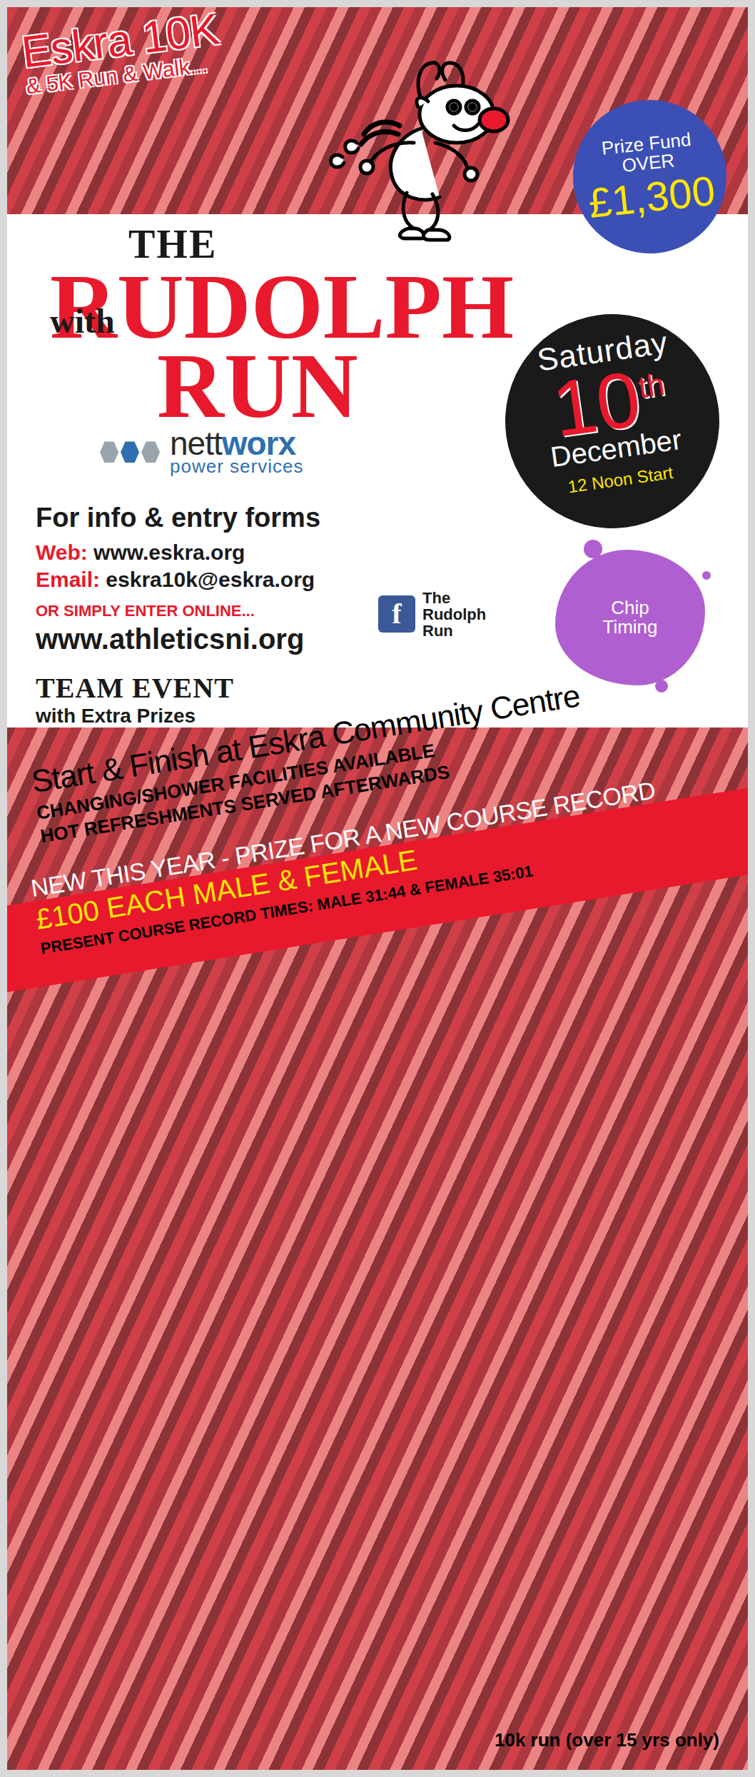Eskra 10K
& 5K Run & Walk...
Prize Fund OVER £1,300
THE
RUDOLPH
with
RUN
nettworx
power services
Saturday
10th
December
12 Noon Start
For info & entry forms
Web: www.eskra.org
Email: eskra10k@eskra.org
OR SIMPLY ENTER ONLINE...
www.athleticsni.org
TEAM EVENT with Extra Prizes
f
The
Rudolph
Run
Chip Timing
Start & Finish at Eskra Community Centre
CHANGING/SHOWER FACILITIES AVAILABLE
HOT REFRESHMENTS SERVED AFTERWARDS
NEW THIS YEAR - PRIZE FOR A NEW COURSE RECORD
£100 EACH MALE & FEMALE
PRESENT COURSE RECORD TIMES: MALE 31:44 & FEMALE 35:01
10k run (over 15 yrs only)